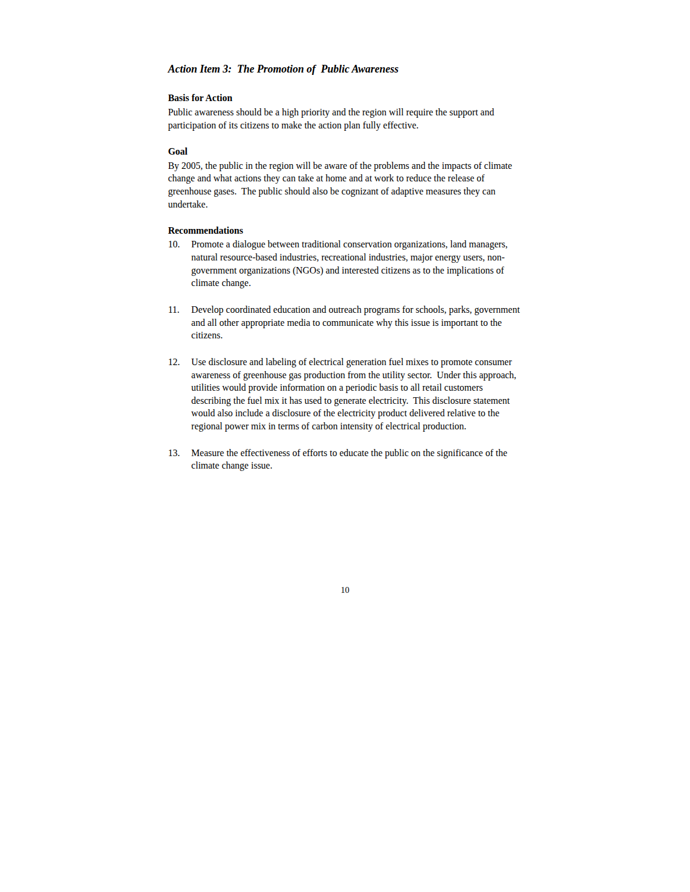Action Item 3: The Promotion of Public Awareness
Basis for Action
Public awareness should be a high priority and the region will require the support and participation of its citizens to make the action plan fully effective.
Goal
By 2005, the public in the region will be aware of the problems and the impacts of climate change and what actions they can take at home and at work to reduce the release of greenhouse gases. The public should also be cognizant of adaptive measures they can undertake.
Recommendations
10. Promote a dialogue between traditional conservation organizations, land managers, natural resource-based industries, recreational industries, major energy users, non-government organizations (NGOs) and interested citizens as to the implications of climate change.
11. Develop coordinated education and outreach programs for schools, parks, government and all other appropriate media to communicate why this issue is important to the citizens.
12. Use disclosure and labeling of electrical generation fuel mixes to promote consumer awareness of greenhouse gas production from the utility sector. Under this approach, utilities would provide information on a periodic basis to all retail customers describing the fuel mix it has used to generate electricity. This disclosure statement would also include a disclosure of the electricity product delivered relative to the regional power mix in terms of carbon intensity of electrical production.
13. Measure the effectiveness of efforts to educate the public on the significance of the climate change issue.
10